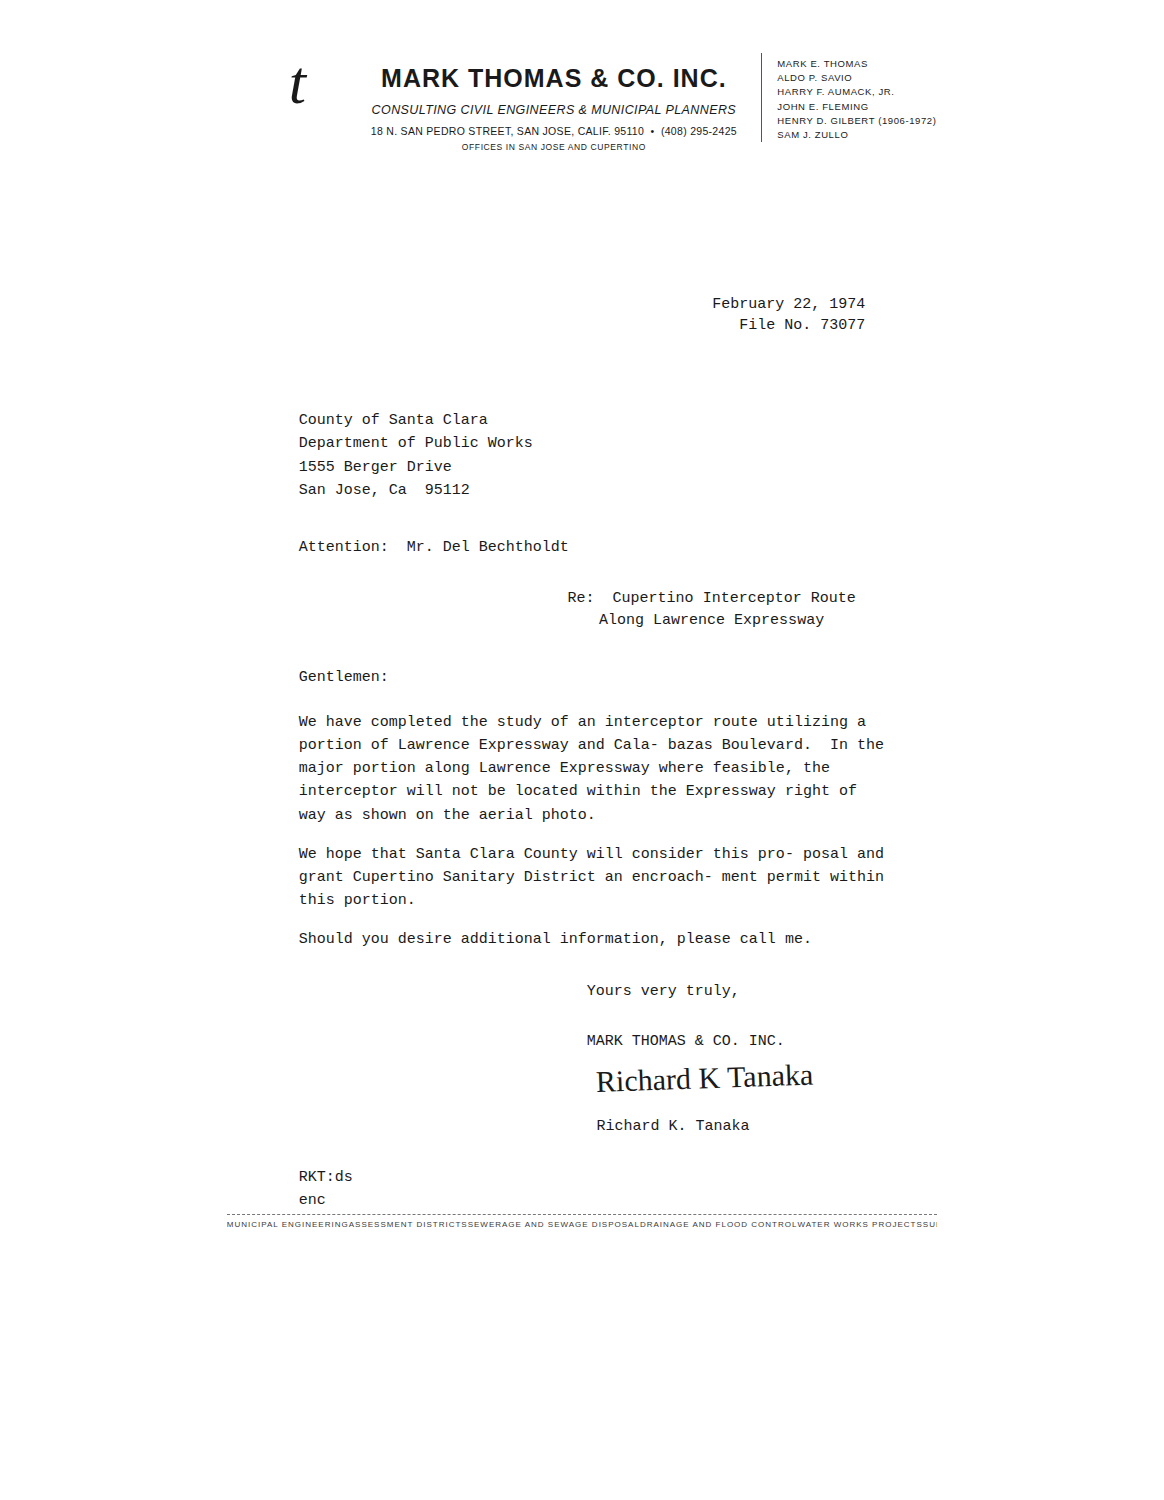t
MARK THOMAS & CO. INC.
CONSULTING CIVIL ENGINEERS & MUNICIPAL PLANNERS
18 N. SAN PEDRO STREET, SAN JOSE, CALIF. 95110 • (408) 295-2425
OFFICES IN SAN JOSE AND CUPERTINO
MARK E. THOMAS
ALDO P. SAVIO
HARRY F. AUMACK, JR.
JOHN E. FLEMING
HENRY D. GILBERT (1906-1972)
SAM J. ZULLO
February 22, 1974
File No. 73077
County of Santa Clara
Department of Public Works
1555 Berger Drive
San Jose, Ca 95112
Attention: Mr. Del Bechtholdt
Re: Cupertino Interceptor Route
Along Lawrence Expressway
Gentlemen:
We have completed the study of an interceptor route utilizing a portion of Lawrence Expressway and Cala- bazas Boulevard. In the major portion along Lawrence Expressway where feasible, the interceptor will not be located within the Expressway right of way as shown on the aerial photo.
We hope that Santa Clara County will consider this pro- posal and grant Cupertino Sanitary District an encroach- ment permit within this portion.
Should you desire additional information, please call me.
Yours very truly,
MARK THOMAS & CO. INC.
Richard K Tanaka
Richard K. Tanaka
RKT:ds
enc
MUNICIPAL ENGINEERING ASSESSMENT DISTRICTS SEWERAGE AND SEWAGE DISPOSAL DRAINAGE AND FLOOD CONTROL WATER WORKS PROJECTS SUBDIVISIONS